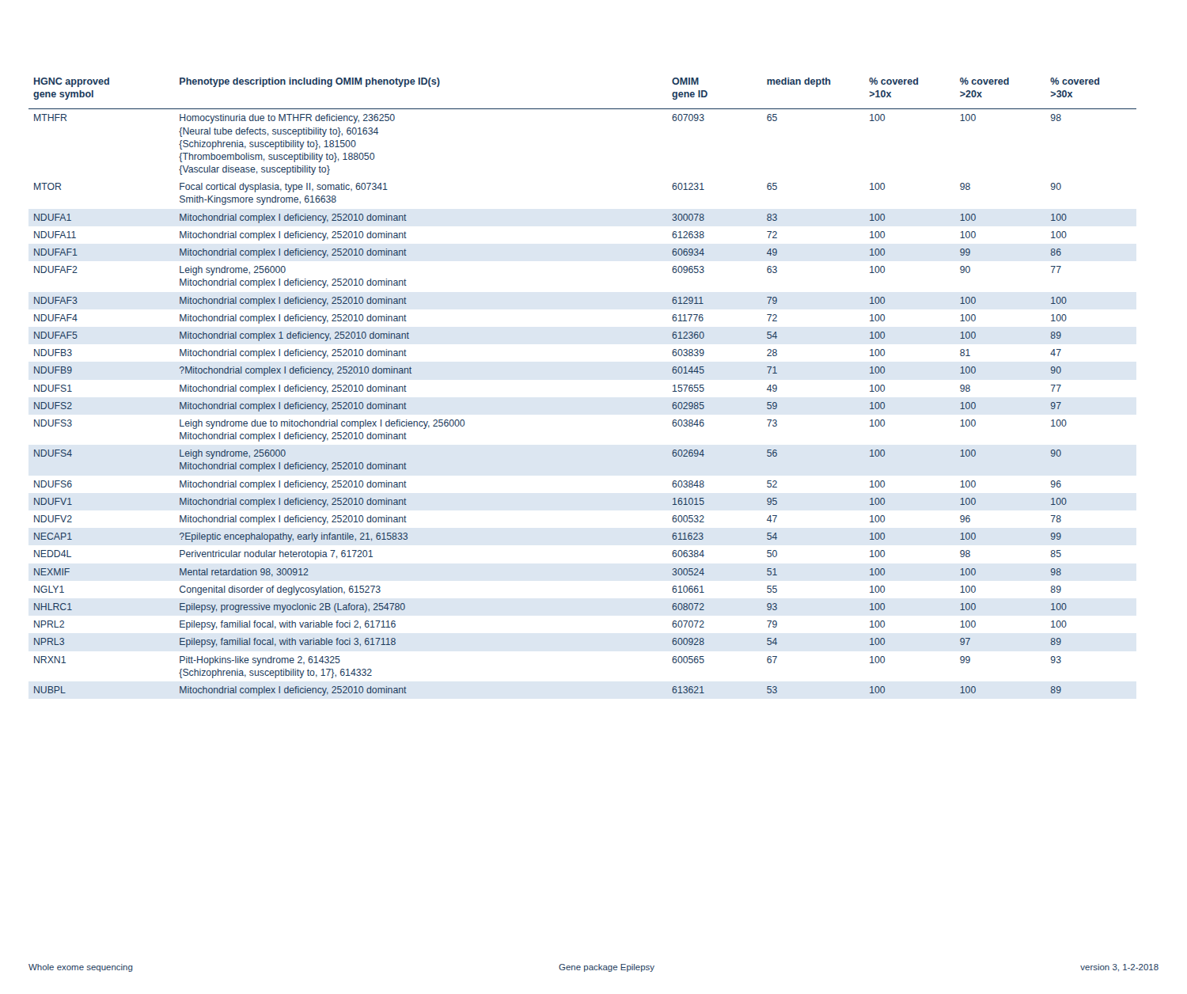| HGNC approved gene symbol | Phenotype description including OMIM phenotype ID(s) | OMIM gene ID | median depth | % covered >10x | % covered >20x | % covered >30x |
| --- | --- | --- | --- | --- | --- | --- |
| MTHFR | Homocystinuria due to MTHFR deficiency, 236250 {Neural tube defects, susceptibility to}, 601634 {Schizophrenia, susceptibility to}, 181500 {Thromboembolism, susceptibility to}, 188050 {Vascular disease, susceptibility to} | 607093 | 65 | 100 | 100 | 98 |
| MTOR | Focal cortical dysplasia, type II, somatic, 607341 Smith-Kingsmore syndrome, 616638 | 601231 | 65 | 100 | 98 | 90 |
| NDUFA1 | Mitochondrial complex I deficiency, 252010 dominant | 300078 | 83 | 100 | 100 | 100 |
| NDUFA11 | Mitochondrial complex I deficiency, 252010 dominant | 612638 | 72 | 100 | 100 | 100 |
| NDUFAF1 | Mitochondrial complex I deficiency, 252010 dominant | 606934 | 49 | 100 | 99 | 86 |
| NDUFAF2 | Leigh syndrome, 256000 Mitochondrial complex I deficiency, 252010 dominant | 609653 | 63 | 100 | 90 | 77 |
| NDUFAF3 | Mitochondrial complex I deficiency, 252010 dominant | 612911 | 79 | 100 | 100 | 100 |
| NDUFAF4 | Mitochondrial complex I deficiency, 252010 dominant | 611776 | 72 | 100 | 100 | 100 |
| NDUFAF5 | Mitochondrial complex 1 deficiency, 252010 dominant | 612360 | 54 | 100 | 100 | 89 |
| NDUFB3 | Mitochondrial complex I deficiency, 252010 dominant | 603839 | 28 | 100 | 81 | 47 |
| NDUFB9 | ?Mitochondrial complex I deficiency, 252010 dominant | 601445 | 71 | 100 | 100 | 90 |
| NDUFS1 | Mitochondrial complex I deficiency, 252010 dominant | 157655 | 49 | 100 | 98 | 77 |
| NDUFS2 | Mitochondrial complex I deficiency, 252010 dominant | 602985 | 59 | 100 | 100 | 97 |
| NDUFS3 | Leigh syndrome due to mitochondrial complex I deficiency, 256000 Mitochondrial complex I deficiency, 252010 dominant | 603846 | 73 | 100 | 100 | 100 |
| NDUFS4 | Leigh syndrome, 256000 Mitochondrial complex I deficiency, 252010 dominant | 602694 | 56 | 100 | 100 | 90 |
| NDUFS6 | Mitochondrial complex I deficiency, 252010 dominant | 603848 | 52 | 100 | 100 | 96 |
| NDUFV1 | Mitochondrial complex I deficiency, 252010 dominant | 161015 | 95 | 100 | 100 | 100 |
| NDUFV2 | Mitochondrial complex I deficiency, 252010 dominant | 600532 | 47 | 100 | 96 | 78 |
| NECAP1 | ?Epileptic encephalopathy, early infantile, 21, 615833 | 611623 | 54 | 100 | 100 | 99 |
| NEDD4L | Periventricular nodular heterotopia 7, 617201 | 606384 | 50 | 100 | 98 | 85 |
| NEXMIF | Mental retardation 98, 300912 | 300524 | 51 | 100 | 100 | 98 |
| NGLY1 | Congenital disorder of deglycosylation, 615273 | 610661 | 55 | 100 | 100 | 89 |
| NHLRC1 | Epilepsy, progressive myoclonic 2B (Lafora), 254780 | 608072 | 93 | 100 | 100 | 100 |
| NPRL2 | Epilepsy, familial focal, with variable foci 2, 617116 | 607072 | 79 | 100 | 100 | 100 |
| NPRL3 | Epilepsy, familial focal, with variable foci 3, 617118 | 600928 | 54 | 100 | 97 | 89 |
| NRXN1 | Pitt-Hopkins-like syndrome 2, 614325 {Schizophrenia, susceptibility to, 17}, 614332 | 600565 | 67 | 100 | 99 | 93 |
| NUBPL | Mitochondrial complex I deficiency, 252010 dominant | 613621 | 53 | 100 | 100 | 89 |
Whole exome sequencing version 3, 1-2-2018
Gene package Epilepsy